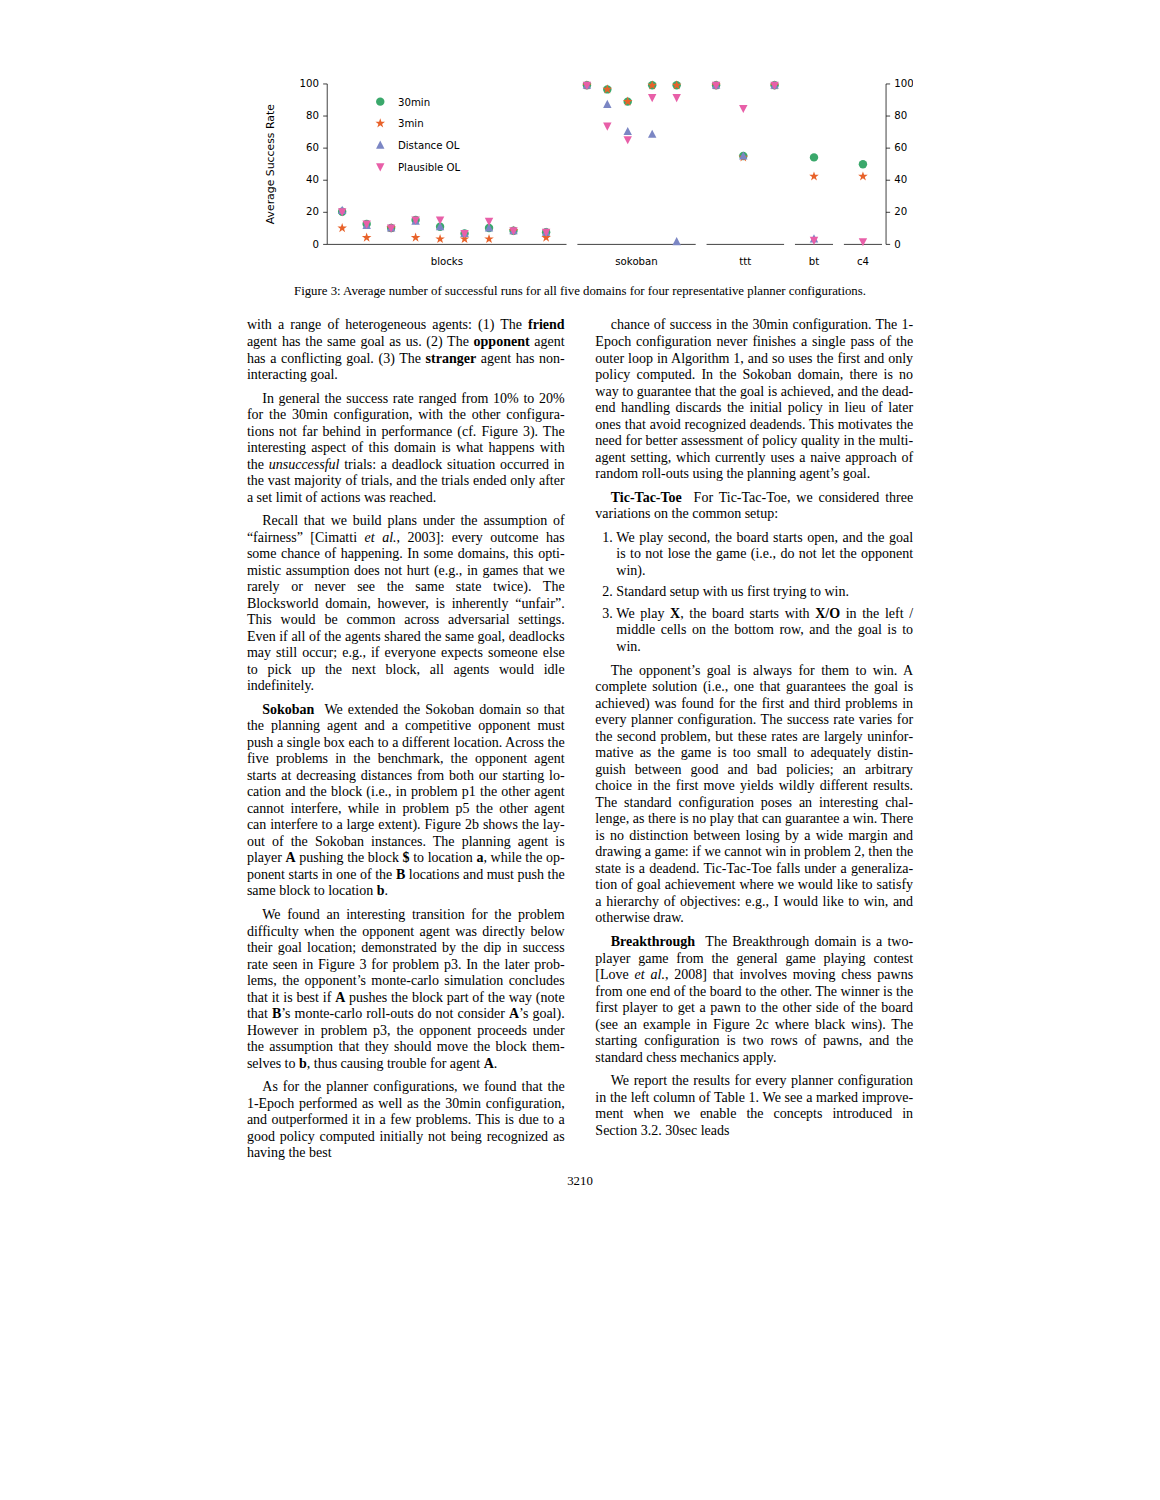plot geometry: y: 100 -> 22 ; 0 -> 258 (scale 2.36 px per unit) 100 80 60 40 20 0 Average Success Rate blocks 30min 3min Distance OL Plausible OL sokoban ttt bt c4 100 80 60 40 20 0
Figure 3: Average number of successful runs for all five domains for four representative planner configurations.
with a range of heterogeneous agents: (1) The friend agent has the same goal as us. (2) The opponent agent has a conflicting goal. (3) The stranger agent has non-interacting goal.
In general the success rate ranged from 10% to 20% for the 30min configuration, with the other configurations not far behind in performance (cf. Figure 3). The interesting aspect of this domain is what happens with the unsuccessful trials: a deadlock situation occurred in the vast majority of trials, and the trials ended only after a set limit of actions was reached.
Recall that we build plans under the assumption of “fairness” [Cimatti et al., 2003]: every outcome has some chance of happening. In some domains, this optimistic assumption does not hurt (e.g., in games that we rarely or never see the same state twice). The Blocksworld domain, however, is inherently “unfair”. This would be common across adversarial settings. Even if all of the agents shared the same goal, deadlocks may still occur; e.g., if everyone expects someone else to pick up the next block, all agents would idle indefinitely.
Sokoban We extended the Sokoban domain so that the planning agent and a competitive opponent must push a single box each to a different location. Across the five problems in the benchmark, the opponent agent starts at decreasing distances from both our starting location and the block (i.e., in problem p1 the other agent cannot interfere, while in problem p5 the other agent can interfere to a large extent). Figure 2b shows the layout of the Sokoban instances. The planning agent is player A pushing the block $ to location a, while the opponent starts in one of the B locations and must push the same block to location b.
We found an interesting transition for the problem difficulty when the opponent agent was directly below their goal location; demonstrated by the dip in success rate seen in Figure 3 for problem p3. In the later problems, the opponent’s monte-carlo simulation concludes that it is best if A pushes the block part of the way (note that B’s monte-carlo roll-outs do not consider A’s goal). However in problem p3, the opponent proceeds under the assumption that they should move the block themselves to b, thus causing trouble for agent A.
As for the planner configurations, we found that the 1-Epoch performed as well as the 30min configuration, and outperformed it in a few problems. This is due to a good policy computed initially not being recognized as having the best
chance of success in the 30min configuration. The 1-Epoch configuration never finishes a single pass of the outer loop in Algorithm 1, and so uses the first and only policy computed. In the Sokoban domain, there is no way to guarantee that the goal is achieved, and the deadend handling discards the initial policy in lieu of later ones that avoid recognized deadends. This motivates the need for better assessment of policy quality in the multi-agent setting, which currently uses a naive approach of random roll-outs using the planning agent’s goal.
Tic-Tac-Toe For Tic-Tac-Toe, we considered three variations on the common setup:
We play second, the board starts open, and the goal is to not lose the game (i.e., do not let the opponent win).
Standard setup with us first trying to win.
We play X, the board starts with X/O in the left / middle cells on the bottom row, and the goal is to win.
The opponent’s goal is always for them to win. A complete solution (i.e., one that guarantees the goal is achieved) was found for the first and third problems in every planner configuration. The success rate varies for the second problem, but these rates are largely uninformative as the game is too small to adequately distinguish between good and bad policies; an arbitrary choice in the first move yields wildly different results. The standard configuration poses an interesting challenge, as there is no play that can guarantee a win. There is no distinction between losing by a wide margin and drawing a game: if we cannot win in problem 2, then the state is a deadend. Tic-Tac-Toe falls under a generalization of goal achievement where we would like to satisfy a hierarchy of objectives: e.g., I would like to win, and otherwise draw.
Breakthrough The Breakthrough domain is a two-player game from the general game playing contest [Love et al., 2008] that involves moving chess pawns from one end of the board to the other. The winner is the first player to get a pawn to the other side of the board (see an example in Figure 2c where black wins). The starting configuration is two rows of pawns, and the standard chess mechanics apply.
We report the results for every planner configuration in the left column of Table 1. We see a marked improvement when we enable the concepts introduced in Section 3.2. 30sec leads
3210